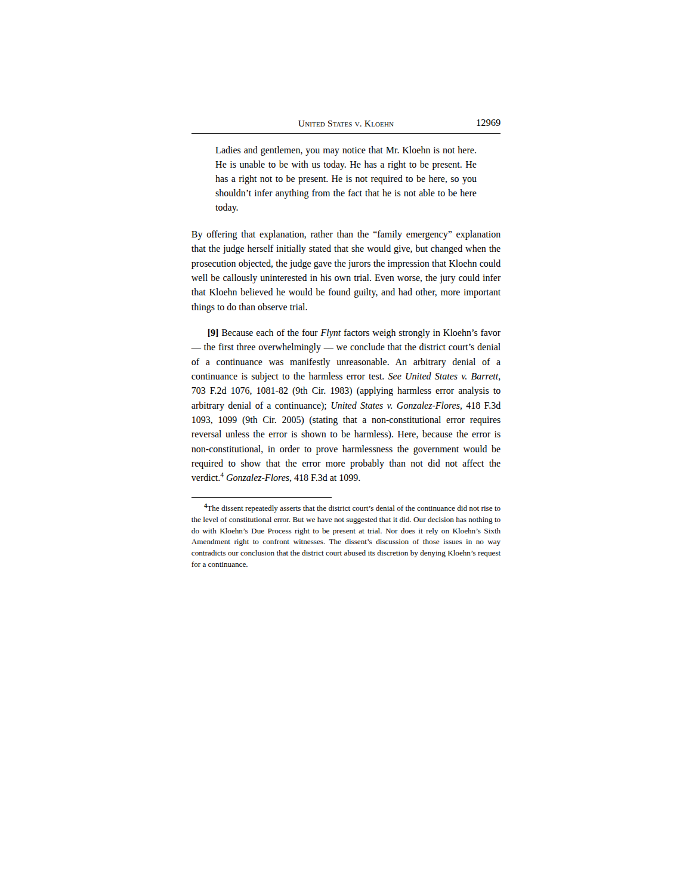United States v. Kloehn
12969
Ladies and gentlemen, you may notice that Mr. Kloehn is not here. He is unable to be with us today. He has a right to be present. He has a right not to be present. He is not required to be here, so you shouldn’t infer anything from the fact that he is not able to be here today.
By offering that explanation, rather than the “family emergency” explanation that the judge herself initially stated that she would give, but changed when the prosecution objected, the judge gave the jurors the impression that Kloehn could well be callously uninterested in his own trial. Even worse, the jury could infer that Kloehn believed he would be found guilty, and had other, more important things to do than observe trial.
[9] Because each of the four Flynt factors weigh strongly in Kloehn’s favor — the first three overwhelmingly — we conclude that the district court’s denial of a continuance was manifestly unreasonable. An arbitrary denial of a continuance is subject to the harmless error test. See United States v. Barrett, 703 F.2d 1076, 1081-82 (9th Cir. 1983) (applying harmless error analysis to arbitrary denial of a continuance); United States v. Gonzalez-Flores, 418 F.3d 1093, 1099 (9th Cir. 2005) (stating that a non-constitutional error requires reversal unless the error is shown to be harmless). Here, because the error is non-constitutional, in order to prove harmlessness the government would be required to show that the error more probably than not did not affect the verdict.4 Gonzalez-Flores, 418 F.3d at 1099.
4The dissent repeatedly asserts that the district court’s denial of the continuance did not rise to the level of constitutional error. But we have not suggested that it did. Our decision has nothing to do with Kloehn’s Due Process right to be present at trial. Nor does it rely on Kloehn’s Sixth Amendment right to confront witnesses. The dissent’s discussion of those issues in no way contradicts our conclusion that the district court abused its discretion by denying Kloehn’s request for a continuance.